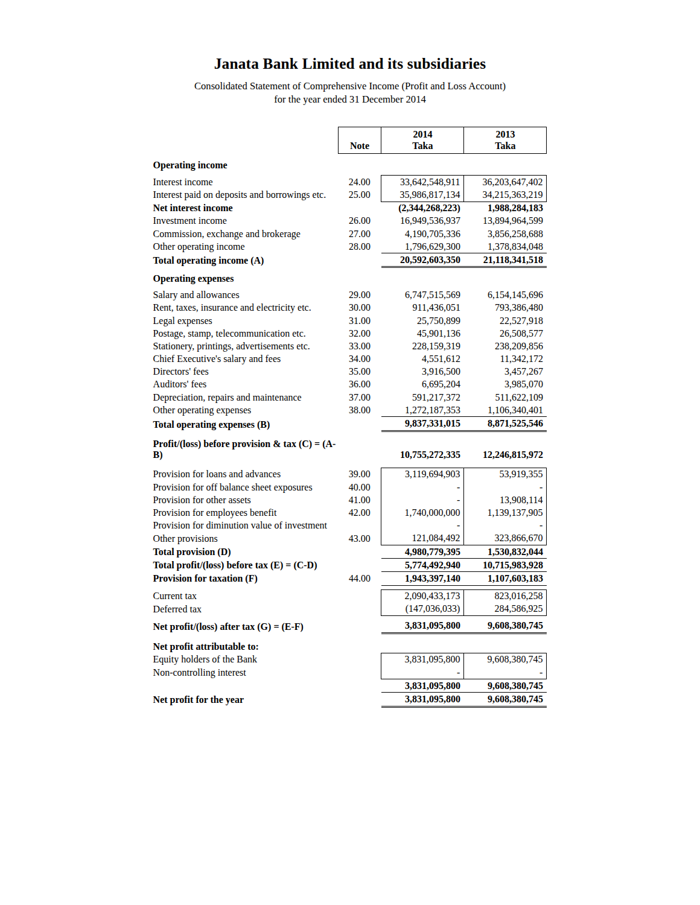Janata Bank Limited and its subsidiaries
Consolidated Statement of Comprehensive Income (Profit and Loss Account)
for the year ended 31 December 2014
| | Note | 2014 Taka | 2013 Taka |
| Operating income | | | |
| Interest income | 24.00 | 33,642,548,911 | 36,203,647,402 |
| Interest paid on deposits and borrowings etc. | 25.00 | 35,986,817,134 | 34,215,363,219 |
| Net interest income | | (2,344,268,223) | 1,988,284,183 |
| Investment income | 26.00 | 16,949,536,937 | 13,894,964,599 |
| Commission, exchange and brokerage | 27.00 | 4,190,705,336 | 3,856,258,688 |
| Other operating income | 28.00 | 1,796,629,300 | 1,378,834,048 |
| Total operating income (A) | | 20,592,603,350 | 21,118,341,518 |
| Operating expenses | | | |
| Salary and allowances | 29.00 | 6,747,515,569 | 6,154,145,696 |
| Rent, taxes, insurance and electricity etc. | 30.00 | 911,436,051 | 793,386,480 |
| Legal expenses | 31.00 | 25,750,899 | 22,527,918 |
| Postage, stamp, telecommunication etc. | 32.00 | 45,901,136 | 26,508,577 |
| Stationery, printings, advertisements etc. | 33.00 | 228,159,319 | 238,209,856 |
| Chief Executive's salary and fees | 34.00 | 4,551,612 | 11,342,172 |
| Directors' fees | 35.00 | 3,916,500 | 3,457,267 |
| Auditors' fees | 36.00 | 6,695,204 | 3,985,070 |
| Depreciation, repairs and maintenance | 37.00 | 591,217,372 | 511,622,109 |
| Other operating expenses | 38.00 | 1,272,187,353 | 1,106,340,401 |
| Total operating expenses (B) | | 9,837,331,015 | 8,871,525,546 |
| Profit/(loss) before provision & tax (C) = (A-B) | | 10,755,272,335 | 12,246,815,972 |
| Provision for loans and advances | 39.00 | 3,119,694,903 | 53,919,355 |
| Provision for off balance sheet exposures | 40.00 | - | - |
| Provision for other assets | 41.00 | - | 13,908,114 |
| Provision for employees benefit | 42.00 | 1,740,000,000 | 1,139,137,905 |
| Provision for diminution value of investment | | - | - |
| Other provisions | 43.00 | 121,084,492 | 323,866,670 |
| Total provision (D) | | 4,980,779,395 | 1,530,832,044 |
| Total profit/(loss) before tax (E) = (C-D) | | 5,774,492,940 | 10,715,983,928 |
| Provision for taxation (F) | 44.00 | 1,943,397,140 | 1,107,603,183 |
| Current tax | | 2,090,433,173 | 823,016,258 |
| Deferred tax | | (147,036,033) | 284,586,925 |
| Net profit/(loss) after tax (G) = (E-F) | | 3,831,095,800 | 9,608,380,745 |
| Net profit attributable to: | | | |
| Equity holders of the Bank | | 3,831,095,800 | 9,608,380,745 |
| Non-controlling interest | | - | - |
| | | 3,831,095,800 | 9,608,380,745 |
| Net profit for the year | | 3,831,095,800 | 9,608,380,745 |